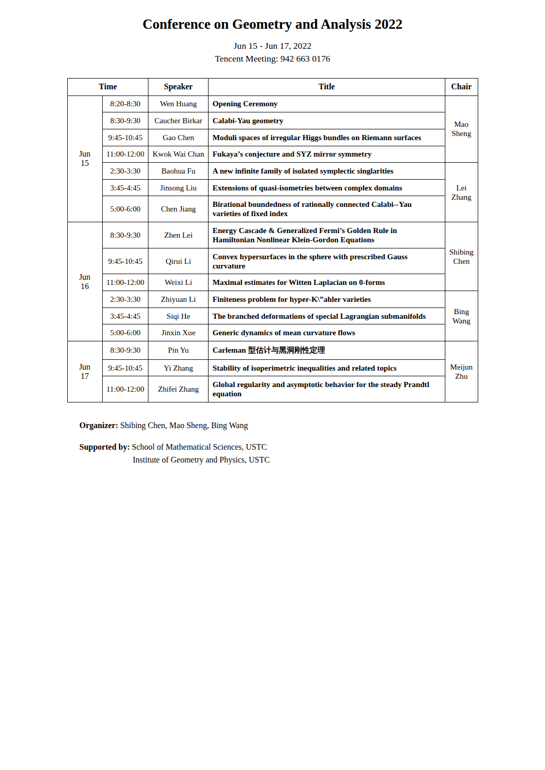Conference on Geometry and Analysis 2022
Jun 15 - Jun 17, 2022
Tencent Meeting: 942 663 0176
| Time | Speaker | Title | Chair |
| --- | --- | --- | --- |
| Jun 15 | 8:20-8:30 | Wen Huang | Opening Ceremony | Mao Sheng |
| 8:30-9:30 | Caucher Birkar | Calabi-Yau geometry |
| 9:45-10:45 | Gao Chen | Moduli spaces of irregular Higgs bundles on Riemann surfaces |
| 11:00-12:00 | Kwok Wai Chan | Fukaya’s conjecture and SYZ mirror symmetry |
| 2:30-3:30 | Baohua Fu | A new infinite family of isolated symplectic singlarities | Lei Zhang |
| 3:45-4:45 | Jinsong Liu | Extensions of quasi-isometries between complex domains |
| 5:00-6:00 | Chen Jiang | Birational boundedness of rationally connected Calabi--Yau varieties of fixed index |
| Jun 16 | 8:30-9:30 | Zhen Lei | Energy Cascade & Generalized Fermi’s Golden Rule in Hamiltonian Nonlinear Klein-Gordon Equations | Shibing Chen |
| 9:45-10:45 | Qirui Li | Convex hypersurfaces in the sphere with prescribed Gauss curvature |
| 11:00-12:00 | Weixi Li | Maximal estimates for Witten Laplacian on 0-forms |
| 2:30-3:30 | Zhiyuan Li | Finiteness problem for hyper-K\”ahler varieties | Bing Wang |
| 3:45-4:45 | Siqi He | The branched deformations of special Lagrangian submanifolds |
| 5:00-6:00 | Jinxin Xue | Generic dynamics of mean curvature flows |
| Jun 17 | 8:30-9:30 | Pin Yu | Carleman 型估计与黑洞刚性定理 | Meijun Zhu |
| 9:45-10:45 | Yi Zhang | Stability of isoperimetric inequalities and related topics |
| 11:00-12:00 | Zhifei Zhang | Global regularity and asymptotic behavior for the steady Prandtl equation |
Organizer: Shibing Chen, Mao Sheng, Bing Wang
Supported by: School of Mathematical Sciences, USTC Institute of Geometry and Physics, USTC